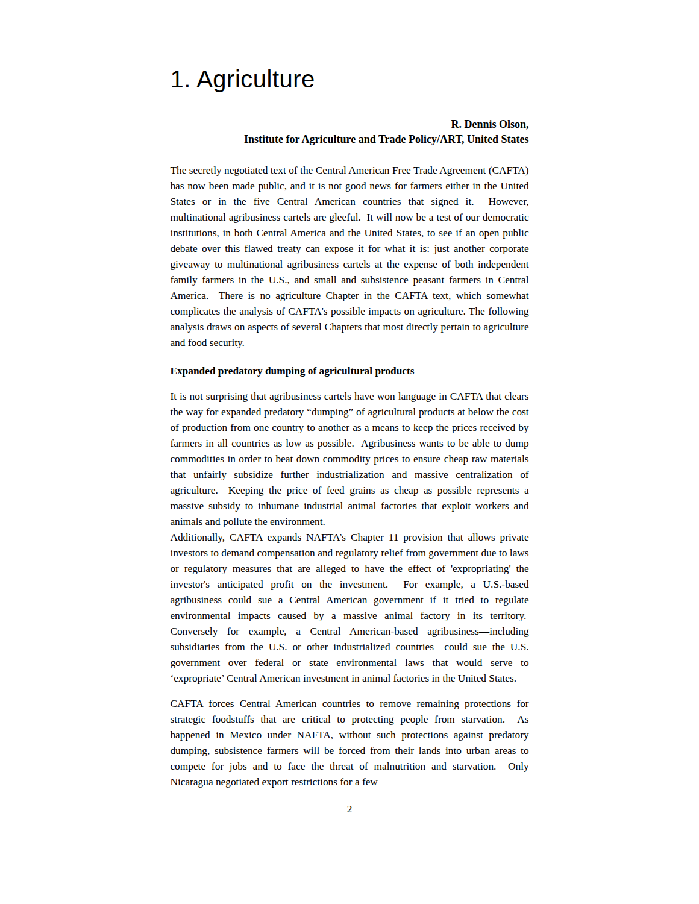1. Agriculture
R. Dennis Olson,
Institute for Agriculture and Trade Policy/ART, United States
The secretly negotiated text of the Central American Free Trade Agreement (CAFTA) has now been made public, and it is not good news for farmers either in the United States or in the five Central American countries that signed it. However, multinational agribusiness cartels are gleeful. It will now be a test of our democratic institutions, in both Central America and the United States, to see if an open public debate over this flawed treaty can expose it for what it is: just another corporate giveaway to multinational agribusiness cartels at the expense of both independent family farmers in the U.S., and small and subsistence peasant farmers in Central America. There is no agriculture Chapter in the CAFTA text, which somewhat complicates the analysis of CAFTA's possible impacts on agriculture. The following analysis draws on aspects of several Chapters that most directly pertain to agriculture and food security.
Expanded predatory dumping of agricultural products
It is not surprising that agribusiness cartels have won language in CAFTA that clears the way for expanded predatory “dumping” of agricultural products at below the cost of production from one country to another as a means to keep the prices received by farmers in all countries as low as possible. Agribusiness wants to be able to dump commodities in order to beat down commodity prices to ensure cheap raw materials that unfairly subsidize further industrialization and massive centralization of agriculture. Keeping the price of feed grains as cheap as possible represents a massive subsidy to inhumane industrial animal factories that exploit workers and animals and pollute the environment.
Additionally, CAFTA expands NAFTA’s Chapter 11 provision that allows private investors to demand compensation and regulatory relief from government due to laws or regulatory measures that are alleged to have the effect of 'expropriating' the investor's anticipated profit on the investment. For example, a U.S.-based agribusiness could sue a Central American government if it tried to regulate environmental impacts caused by a massive animal factory in its territory. Conversely for example, a Central American-based agribusiness—including subsidiaries from the U.S. or other industrialized countries—could sue the U.S. government over federal or state environmental laws that would serve to ‘expropriate’ Central American investment in animal factories in the United States.
CAFTA forces Central American countries to remove remaining protections for strategic foodstuffs that are critical to protecting people from starvation. As happened in Mexico under NAFTA, without such protections against predatory dumping, subsistence farmers will be forced from their lands into urban areas to compete for jobs and to face the threat of malnutrition and starvation. Only Nicaragua negotiated export restrictions for a few
2